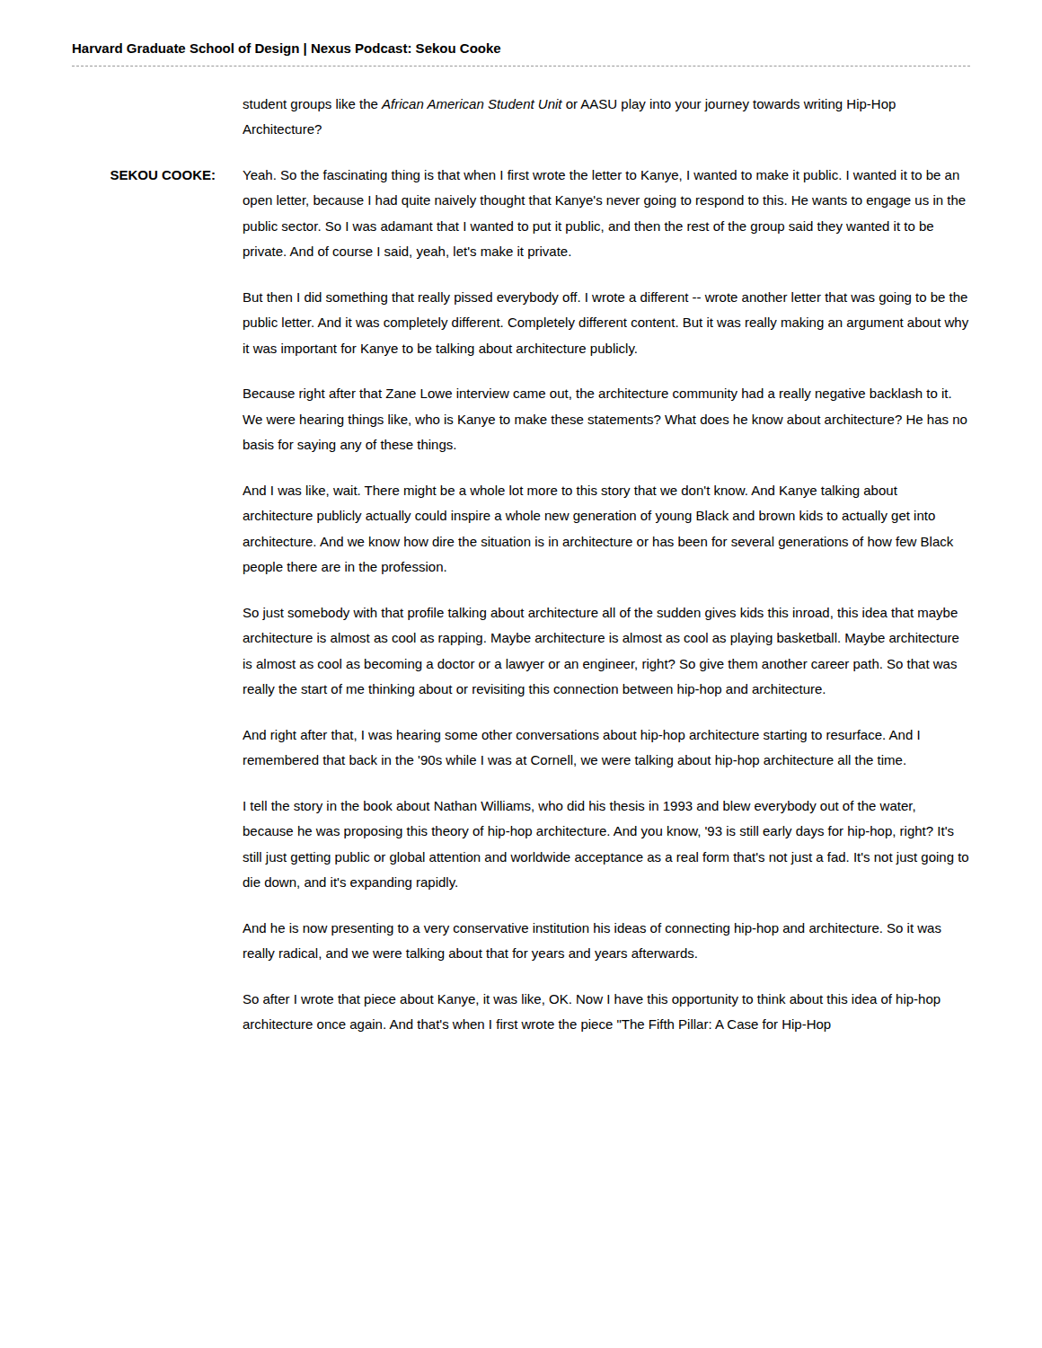Harvard Graduate School of Design | Nexus Podcast: Sekou Cooke
student groups like the African American Student Unit or AASU play into your journey towards writing Hip-Hop Architecture?
SEKOU COOKE:
Yeah. So the fascinating thing is that when I first wrote the letter to Kanye, I wanted to make it public. I wanted it to be an open letter, because I had quite naively thought that Kanye's never going to respond to this. He wants to engage us in the public sector. So I was adamant that I wanted to put it public, and then the rest of the group said they wanted it to be private. And of course I said, yeah, let's make it private.
But then I did something that really pissed everybody off. I wrote a different -- wrote another letter that was going to be the public letter. And it was completely different. Completely different content. But it was really making an argument about why it was important for Kanye to be talking about architecture publicly.
Because right after that Zane Lowe interview came out, the architecture community had a really negative backlash to it. We were hearing things like, who is Kanye to make these statements? What does he know about architecture? He has no basis for saying any of these things.
And I was like, wait. There might be a whole lot more to this story that we don't know. And Kanye talking about architecture publicly actually could inspire a whole new generation of young Black and brown kids to actually get into architecture. And we know how dire the situation is in architecture or has been for several generations of how few Black people there are in the profession.
So just somebody with that profile talking about architecture all of the sudden gives kids this inroad, this idea that maybe architecture is almost as cool as rapping. Maybe architecture is almost as cool as playing basketball. Maybe architecture is almost as cool as becoming a doctor or a lawyer or an engineer, right? So give them another career path. So that was really the start of me thinking about or revisiting this connection between hip-hop and architecture.
And right after that, I was hearing some other conversations about hip-hop architecture starting to resurface. And I remembered that back in the '90s while I was at Cornell, we were talking about hip-hop architecture all the time.
I tell the story in the book about Nathan Williams, who did his thesis in 1993 and blew everybody out of the water, because he was proposing this theory of hip-hop architecture. And you know, '93 is still early days for hip-hop, right? It's still just getting public or global attention and worldwide acceptance as a real form that's not just a fad. It's not just going to die down, and it's expanding rapidly.
And he is now presenting to a very conservative institution his ideas of connecting hip-hop and architecture. So it was really radical, and we were talking about that for years and years afterwards.
So after I wrote that piece about Kanye, it was like, OK. Now I have this opportunity to think about this idea of hip-hop architecture once again. And that's when I first wrote the piece "The Fifth Pillar: A Case for Hip-Hop